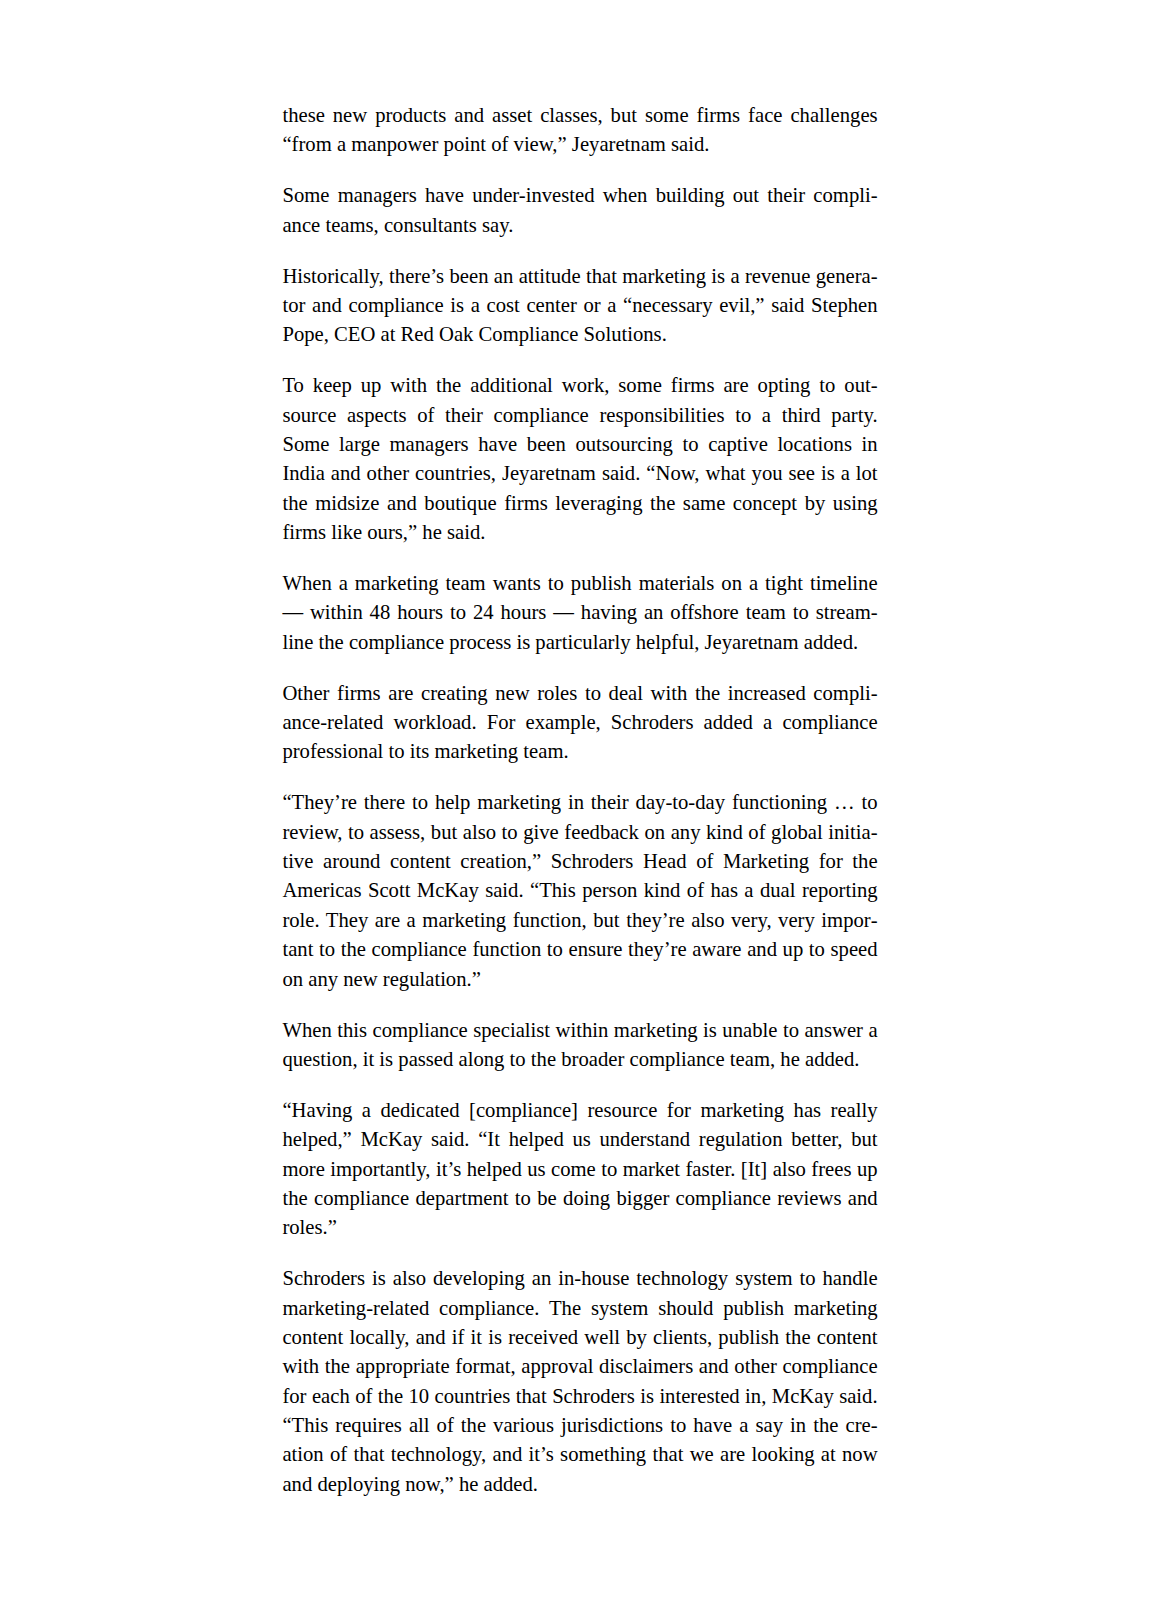these new products and asset classes, but some firms face challenges “from a manpower point of view,” Jeyaretnam said.
Some managers have under-invested when building out their compliance teams, consultants say.
Historically, there’s been an attitude that marketing is a revenue generator and compliance is a cost center or a “necessary evil,” said Stephen Pope, CEO at Red Oak Compliance Solutions.
To keep up with the additional work, some firms are opting to outsource aspects of their compliance responsibilities to a third party. Some large managers have been outsourcing to captive locations in India and other countries, Jeyaretnam said. “Now, what you see is a lot the midsize and boutique firms leveraging the same concept by using firms like ours,” he said.
When a marketing team wants to publish materials on a tight timeline — within 48 hours to 24 hours — having an offshore team to streamline the compliance process is particularly helpful, Jeyaretnam added.
Other firms are creating new roles to deal with the increased compliance-related workload. For example, Schroders added a compliance professional to its marketing team.
“They’re there to help marketing in their day-to-day functioning … to review, to assess, but also to give feedback on any kind of global initiative around content creation,” Schroders Head of Marketing for the Americas Scott McKay said. “This person kind of has a dual reporting role. They are a marketing function, but they’re also very, very important to the compliance function to ensure they’re aware and up to speed on any new regulation.”
When this compliance specialist within marketing is unable to answer a question, it is passed along to the broader compliance team, he added.
“Having a dedicated [compliance] resource for marketing has really helped,” McKay said. “It helped us understand regulation better, but more importantly, it’s helped us come to market faster. [It] also frees up the compliance department to be doing bigger compliance reviews and roles.”
Schroders is also developing an in-house technology system to handle marketing-related compliance. The system should publish marketing content locally, and if it is received well by clients, publish the content with the appropriate format, approval disclaimers and other compliance for each of the 10 countries that Schroders is interested in, McKay said. “This requires all of the various jurisdictions to have a say in the creation of that technology, and it’s something that we are looking at now and deploying now,” he added.